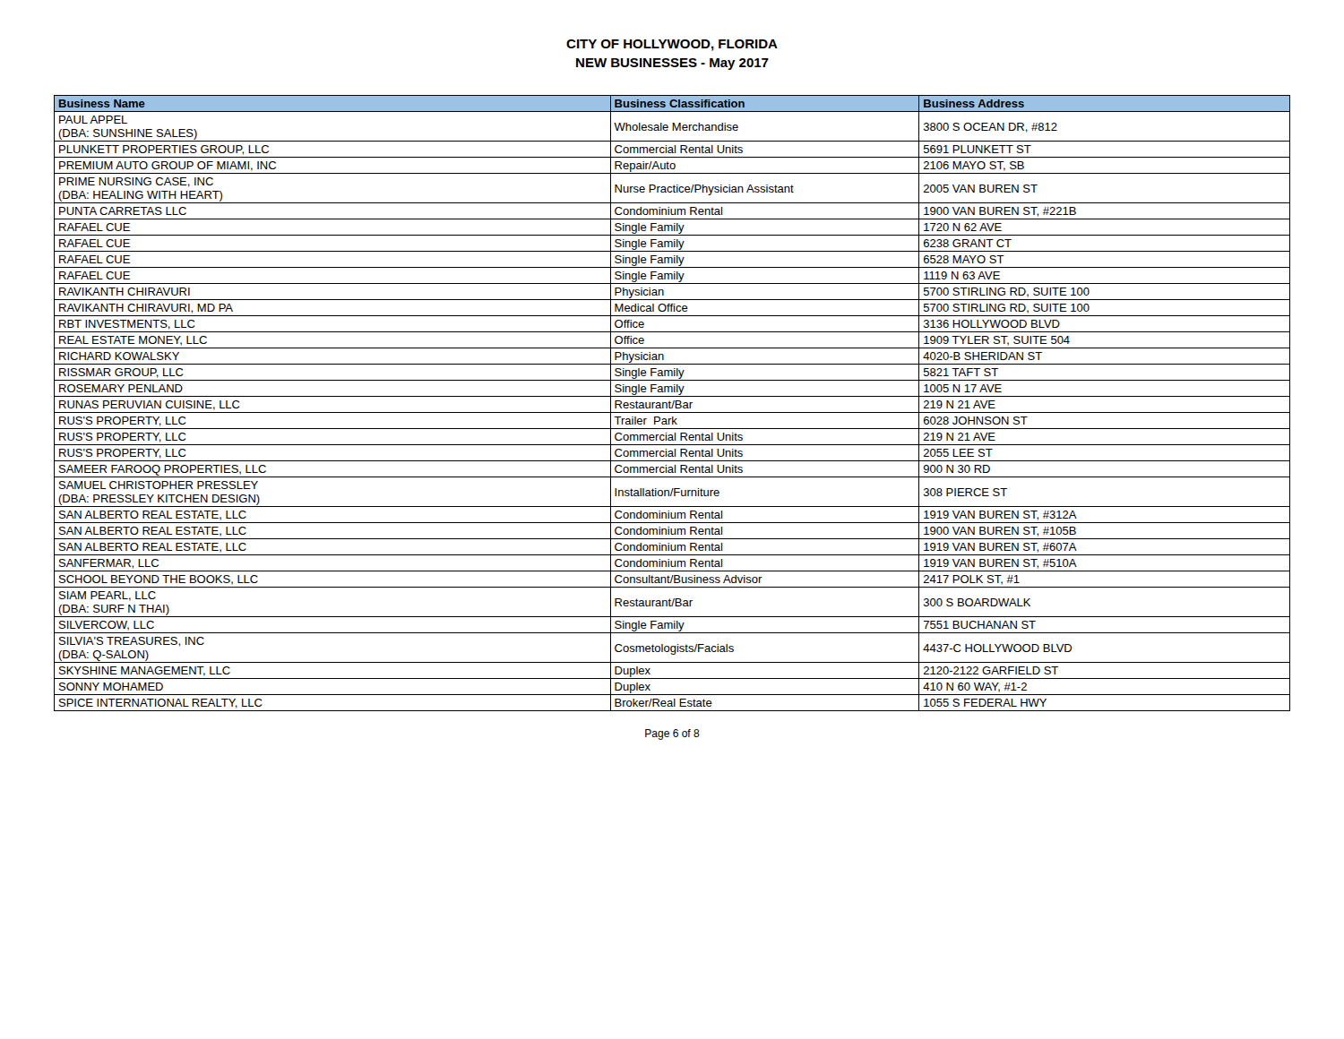CITY OF HOLLYWOOD, FLORIDA
NEW BUSINESSES - May 2017
| Business Name | Business Classification | Business Address |
| --- | --- | --- |
| PAUL APPEL (DBA: SUNSHINE SALES) | Wholesale Merchandise | 3800 S OCEAN DR, #812 |
| PLUNKETT PROPERTIES GROUP, LLC | Commercial Rental Units | 5691 PLUNKETT ST |
| PREMIUM AUTO GROUP OF MIAMI, INC | Repair/Auto | 2106 MAYO ST, SB |
| PRIME NURSING CASE, INC (DBA: HEALING WITH HEART) | Nurse Practice/Physician Assistant | 2005 VAN BUREN ST |
| PUNTA CARRETAS LLC | Condominium Rental | 1900 VAN BUREN ST, #221B |
| RAFAEL CUE | Single Family | 1720 N 62 AVE |
| RAFAEL CUE | Single Family | 6238 GRANT CT |
| RAFAEL CUE | Single Family | 6528 MAYO ST |
| RAFAEL CUE | Single Family | 1119 N 63 AVE |
| RAVIKANTH CHIRAVURI | Physician | 5700 STIRLING RD, SUITE 100 |
| RAVIKANTH CHIRAVURI, MD PA | Medical Office | 5700 STIRLING RD, SUITE 100 |
| RBT INVESTMENTS, LLC | Office | 3136 HOLLYWOOD BLVD |
| REAL ESTATE MONEY, LLC | Office | 1909 TYLER ST, SUITE 504 |
| RICHARD KOWALSKY | Physician | 4020-B SHERIDAN ST |
| RISSMAR GROUP, LLC | Single Family | 5821 TAFT ST |
| ROSEMARY PENLAND | Single Family | 1005 N 17 AVE |
| RUNAS PERUVIAN CUISINE, LLC | Restaurant/Bar | 219 N 21 AVE |
| RUS'S PROPERTY, LLC | Trailer Park | 6028 JOHNSON ST |
| RUS'S PROPERTY, LLC | Commercial Rental Units | 219 N 21 AVE |
| RUS'S PROPERTY, LLC | Commercial Rental Units | 2055 LEE ST |
| SAMEER FAROOQ PROPERTIES, LLC | Commercial Rental Units | 900 N 30 RD |
| SAMUEL CHRISTOPHER PRESSLEY (DBA: PRESSLEY KITCHEN DESIGN) | Installation/Furniture | 308 PIERCE ST |
| SAN ALBERTO REAL ESTATE, LLC | Condominium Rental | 1919 VAN BUREN ST, #312A |
| SAN ALBERTO REAL ESTATE, LLC | Condominium Rental | 1900 VAN BUREN ST, #105B |
| SAN ALBERTO REAL ESTATE, LLC | Condominium Rental | 1919 VAN BUREN ST, #607A |
| SANFERMAR, LLC | Condominium Rental | 1919 VAN BUREN ST, #510A |
| SCHOOL BEYOND THE BOOKS, LLC | Consultant/Business Advisor | 2417 POLK ST, #1 |
| SIAM PEARL, LLC (DBA: SURF N THAI) | Restaurant/Bar | 300 S BOARDWALK |
| SILVERCOW, LLC | Single Family | 7551 BUCHANAN ST |
| SILVIA'S TREASURES, INC (DBA: Q-SALON) | Cosmetologists/Facials | 4437-C HOLLYWOOD BLVD |
| SKYSHINE MANAGEMENT, LLC | Duplex | 2120-2122 GARFIELD ST |
| SONNY MOHAMED | Duplex | 410 N 60 WAY, #1-2 |
| SPICE INTERNATIONAL REALTY, LLC | Broker/Real Estate | 1055 S FEDERAL HWY |
Page 6 of 8